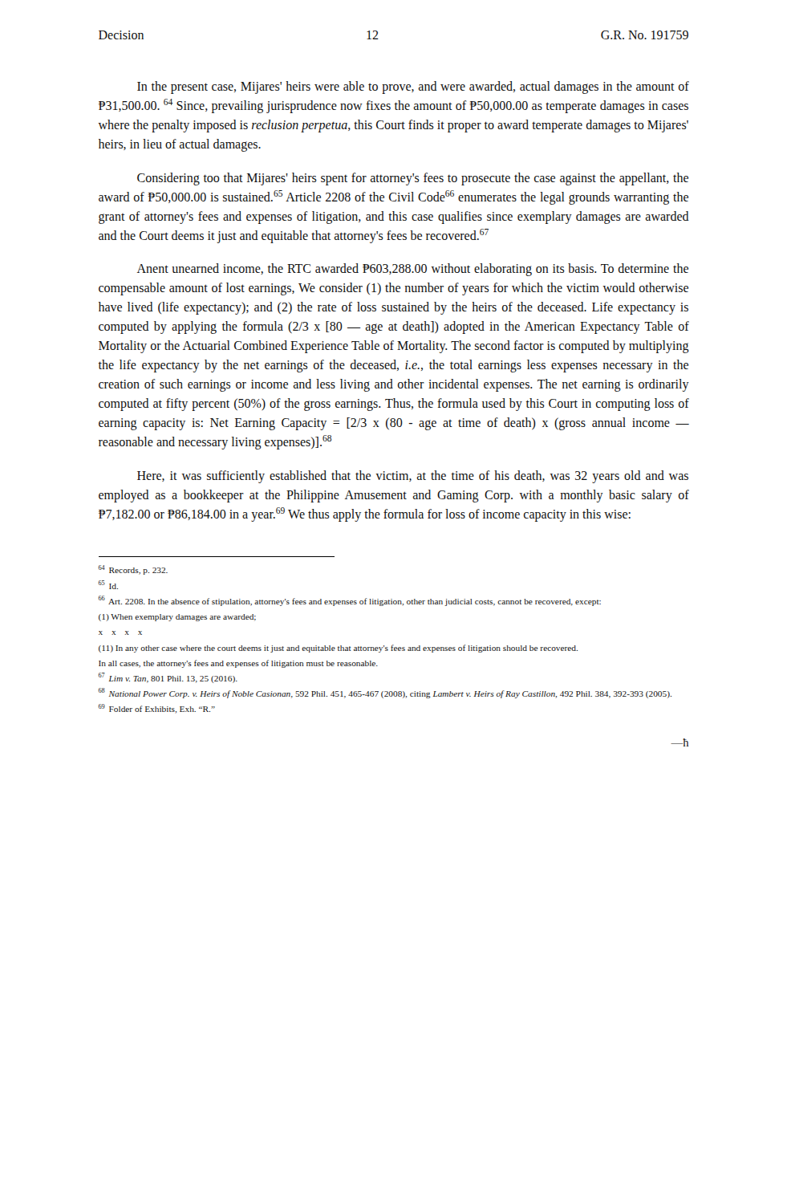Decision
12
G.R. No. 191759
In the present case, Mijares' heirs were able to prove, and were awarded, actual damages in the amount of ₱31,500.00. 64 Since, prevailing jurisprudence now fixes the amount of ₱50,000.00 as temperate damages in cases where the penalty imposed is reclusion perpetua, this Court finds it proper to award temperate damages to Mijares' heirs, in lieu of actual damages.
Considering too that Mijares' heirs spent for attorney's fees to prosecute the case against the appellant, the award of ₱50,000.00 is sustained.65 Article 2208 of the Civil Code66 enumerates the legal grounds warranting the grant of attorney's fees and expenses of litigation, and this case qualifies since exemplary damages are awarded and the Court deems it just and equitable that attorney's fees be recovered.67
Anent unearned income, the RTC awarded ₱603,288.00 without elaborating on its basis. To determine the compensable amount of lost earnings, We consider (1) the number of years for which the victim would otherwise have lived (life expectancy); and (2) the rate of loss sustained by the heirs of the deceased. Life expectancy is computed by applying the formula (2/3 x [80 — age at death]) adopted in the American Expectancy Table of Mortality or the Actuarial Combined Experience Table of Mortality. The second factor is computed by multiplying the life expectancy by the net earnings of the deceased, i.e., the total earnings less expenses necessary in the creation of such earnings or income and less living and other incidental expenses. The net earning is ordinarily computed at fifty percent (50%) of the gross earnings. Thus, the formula used by this Court in computing loss of earning capacity is: Net Earning Capacity = [2/3 x (80 - age at time of death) x (gross annual income — reasonable and necessary living expenses)].68
Here, it was sufficiently established that the victim, at the time of his death, was 32 years old and was employed as a bookkeeper at the Philippine Amusement and Gaming Corp. with a monthly basic salary of ₱7,182.00 or ₱86,184.00 in a year.69 We thus apply the formula for loss of income capacity in this wise:
64 Records, p. 232.
65 Id.
66 Art. 2208. In the absence of stipulation, attorney's fees and expenses of litigation, other than judicial costs, cannot be recovered, except:
(1) When exemplary damages are awarded;
x x x x
(11) In any other case where the court deems it just and equitable that attorney's fees and expenses of litigation should be recovered.
In all cases, the attorney's fees and expenses of litigation must be reasonable.
67 Lim v. Tan, 801 Phil. 13, 25 (2016).
68 National Power Corp. v. Heirs of Noble Casionan, 592 Phil. 451, 465-467 (2008), citing Lambert v. Heirs of Ray Castillon, 492 Phil. 384, 392-393 (2005).
69 Folder of Exhibits, Exh. “R.”
—ħ